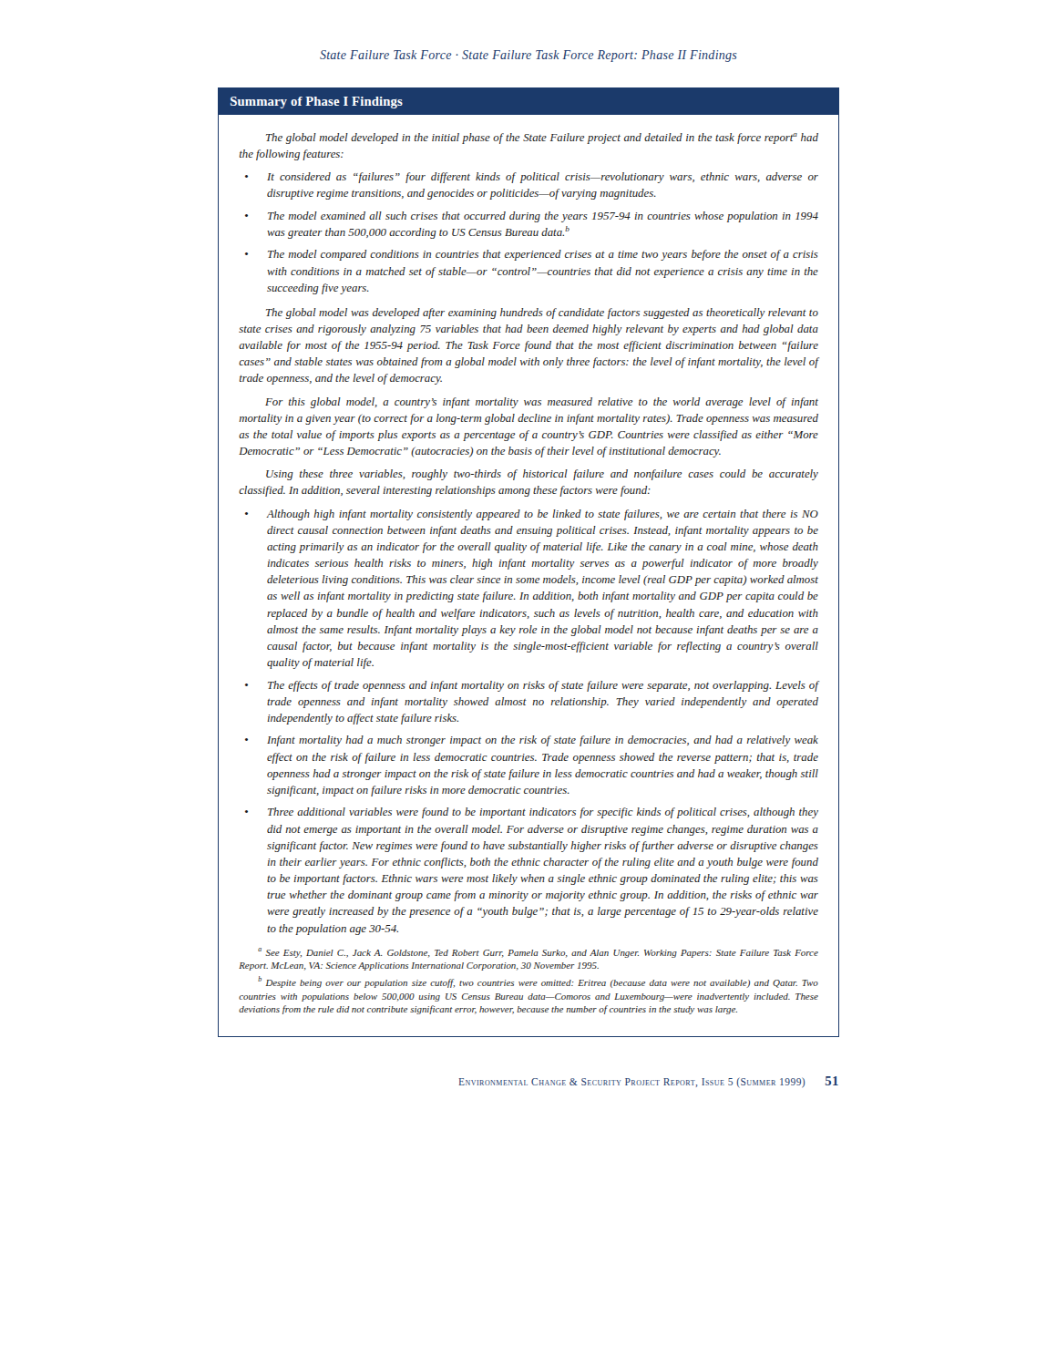State Failure Task Force · State Failure Task Force Report: Phase II Findings
Summary of Phase I Findings
The global model developed in the initial phase of the State Failure project and detailed in the task force reporta had the following features:
It considered as “failures” four different kinds of political crisis—revolutionary wars, ethnic wars, adverse or disruptive regime transitions, and genocides or politicides—of varying magnitudes.
The model examined all such crises that occurred during the years 1957-94 in countries whose population in 1994 was greater than 500,000 according to US Census Bureau data.b
The model compared conditions in countries that experienced crises at a time two years before the onset of a crisis with conditions in a matched set of stable—or “control”—countries that did not experience a crisis any time in the succeeding five years.
The global model was developed after examining hundreds of candidate factors suggested as theoretically relevant to state crises and rigorously analyzing 75 variables that had been deemed highly relevant by experts and had global data available for most of the 1955-94 period. The Task Force found that the most efficient discrimination between “failure cases” and stable states was obtained from a global model with only three factors: the level of infant mortality, the level of trade openness, and the level of democracy.
For this global model, a country’s infant mortality was measured relative to the world average level of infant mortality in a given year (to correct for a long-term global decline in infant mortality rates). Trade openness was measured as the total value of imports plus exports as a percentage of a country’s GDP. Countries were classified as either “More Democratic” or “Less Democratic” (autocracies) on the basis of their level of institutional democracy.
Using these three variables, roughly two-thirds of historical failure and nonfailure cases could be accurately classified. In addition, several interesting relationships among these factors were found:
Although high infant mortality consistently appeared to be linked to state failures, we are certain that there is NO direct causal connection between infant deaths and ensuing political crises. Instead, infant mortality appears to be acting primarily as an indicator for the overall quality of material life. Like the canary in a coal mine, whose death indicates serious health risks to miners, high infant mortality serves as a powerful indicator of more broadly deleterious living conditions. This was clear since in some models, income level (real GDP per capita) worked almost as well as infant mortality in predicting state failure. In addition, both infant mortality and GDP per capita could be replaced by a bundle of health and welfare indicators, such as levels of nutrition, health care, and education with almost the same results. Infant mortality plays a key role in the global model not because infant deaths per se are a causal factor, but because infant mortality is the single-most-efficient variable for reflecting a country’s overall quality of material life.
The effects of trade openness and infant mortality on risks of state failure were separate, not overlapping. Levels of trade openness and infant mortality showed almost no relationship. They varied independently and operated independently to affect state failure risks.
Infant mortality had a much stronger impact on the risk of state failure in democracies, and had a relatively weak effect on the risk of failure in less democratic countries. Trade openness showed the reverse pattern; that is, trade openness had a stronger impact on the risk of state failure in less democratic countries and had a weaker, though still significant, impact on failure risks in more democratic countries.
Three additional variables were found to be important indicators for specific kinds of political crises, although they did not emerge as important in the overall model. For adverse or disruptive regime changes, regime duration was a significant factor. New regimes were found to have substantially higher risks of further adverse or disruptive changes in their earlier years. For ethnic conflicts, both the ethnic character of the ruling elite and a youth bulge were found to be important factors. Ethnic wars were most likely when a single ethnic group dominated the ruling elite; this was true whether the dominant group came from a minority or majority ethnic group. In addition, the risks of ethnic war were greatly increased by the presence of a “youth bulge”; that is, a large percentage of 15 to 29-year-olds relative to the population age 30-54.
a See Esty, Daniel C., Jack A. Goldstone, Ted Robert Gurr, Pamela Surko, and Alan Unger. Working Papers: State Failure Task Force Report. McLean, VA: Science Applications International Corporation, 30 November 1995.
b Despite being over our population size cutoff, two countries were omitted: Eritrea (because data were not available) and Qatar. Two countries with populations below 500,000 using US Census Bureau data—Comoros and Luxembourg—were inadvertently included. These deviations from the rule did not contribute significant error, however, because the number of countries in the study was large.
Environmental Change & Security Project Report, Issue 5 (Summer 1999) 51